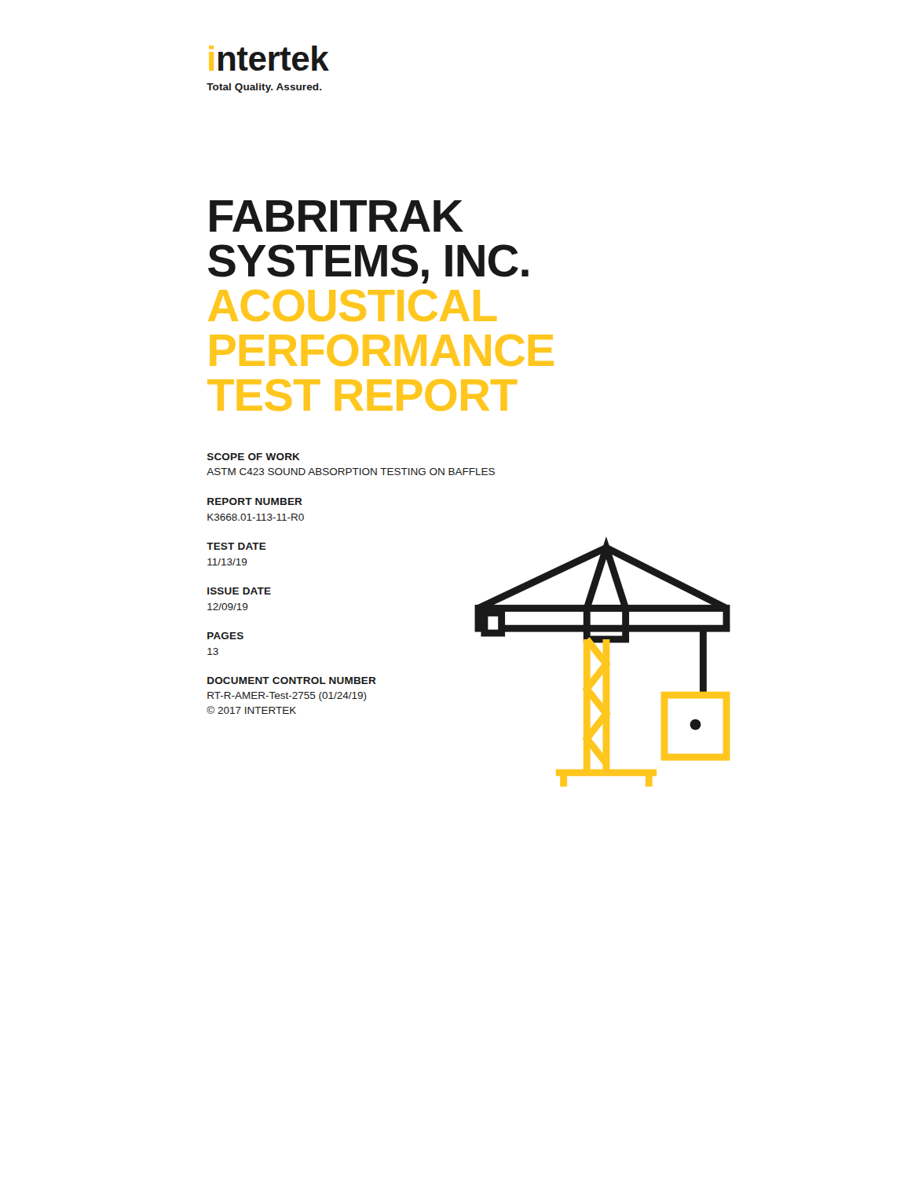intertek
Total Quality. Assured.
FABRITRAK SYSTEMS, INC.
ACOUSTICAL PERFORMANCE TEST REPORT
SCOPE OF WORK
ASTM C423 SOUND ABSORPTION TESTING ON BAFFLES
REPORT NUMBER
K3668.01-113-11-R0
TEST DATE
11/13/19
ISSUE DATE
12/09/19
PAGES
13
DOCUMENT CONTROL NUMBER
RT-R-AMER-Test-2755 (01/24/19)
© 2017 INTERTEK